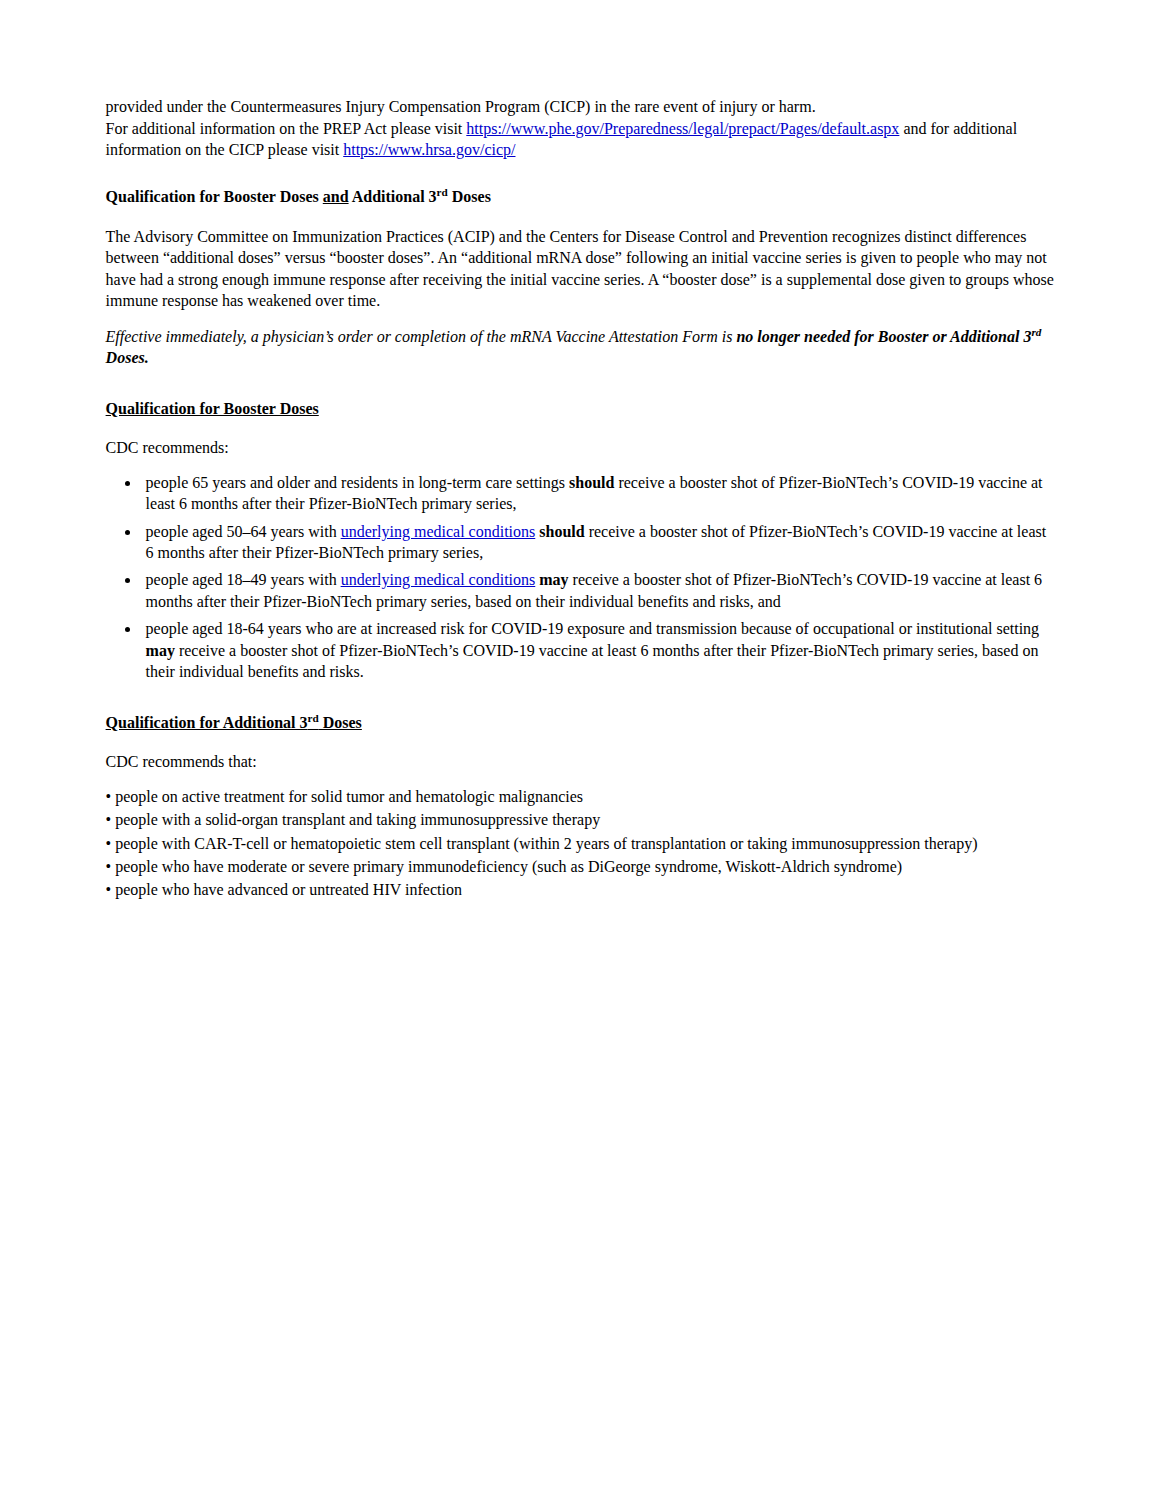provided under the Countermeasures Injury Compensation Program (CICP) in the rare event of injury or harm.
For additional information on the PREP Act please visit https://www.phe.gov/Preparedness/legal/prepact/Pages/default.aspx and for additional information on the CICP please visit https://www.hrsa.gov/cicp/
Qualification for Booster Doses and Additional 3rd Doses
The Advisory Committee on Immunization Practices (ACIP) and the Centers for Disease Control and Prevention recognizes distinct differences between “additional doses” versus “booster doses”. An “additional mRNA dose” following an initial vaccine series is given to people who may not have had a strong enough immune response after receiving the initial vaccine series. A “booster dose” is a supplemental dose given to groups whose immune response has weakened over time.
Effective immediately, a physician’s order or completion of the mRNA Vaccine Attestation Form is no longer needed for Booster or Additional 3rd Doses.
Qualification for Booster Doses
CDC recommends:
people 65 years and older and residents in long-term care settings should receive a booster shot of Pfizer-BioNTech’s COVID-19 vaccine at least 6 months after their Pfizer-BioNTech primary series,
people aged 50–64 years with underlying medical conditions should receive a booster shot of Pfizer-BioNTech’s COVID-19 vaccine at least 6 months after their Pfizer-BioNTech primary series,
people aged 18–49 years with underlying medical conditions may receive a booster shot of Pfizer-BioNTech’s COVID-19 vaccine at least 6 months after their Pfizer-BioNTech primary series, based on their individual benefits and risks, and
people aged 18-64 years who are at increased risk for COVID-19 exposure and transmission because of occupational or institutional setting may receive a booster shot of Pfizer-BioNTech’s COVID-19 vaccine at least 6 months after their Pfizer-BioNTech primary series, based on their individual benefits and risks.
Qualification for Additional 3rd Doses
CDC recommends that:
• people on active treatment for solid tumor and hematologic malignancies
• people with a solid-organ transplant and taking immunosuppressive therapy
• people with CAR-T-cell or hematopoietic stem cell transplant (within 2 years of transplantation or taking immunosuppression therapy)
• people who have moderate or severe primary immunodeficiency (such as DiGeorge syndrome, Wiskott-Aldrich syndrome)
• people who have advanced or untreated HIV infection